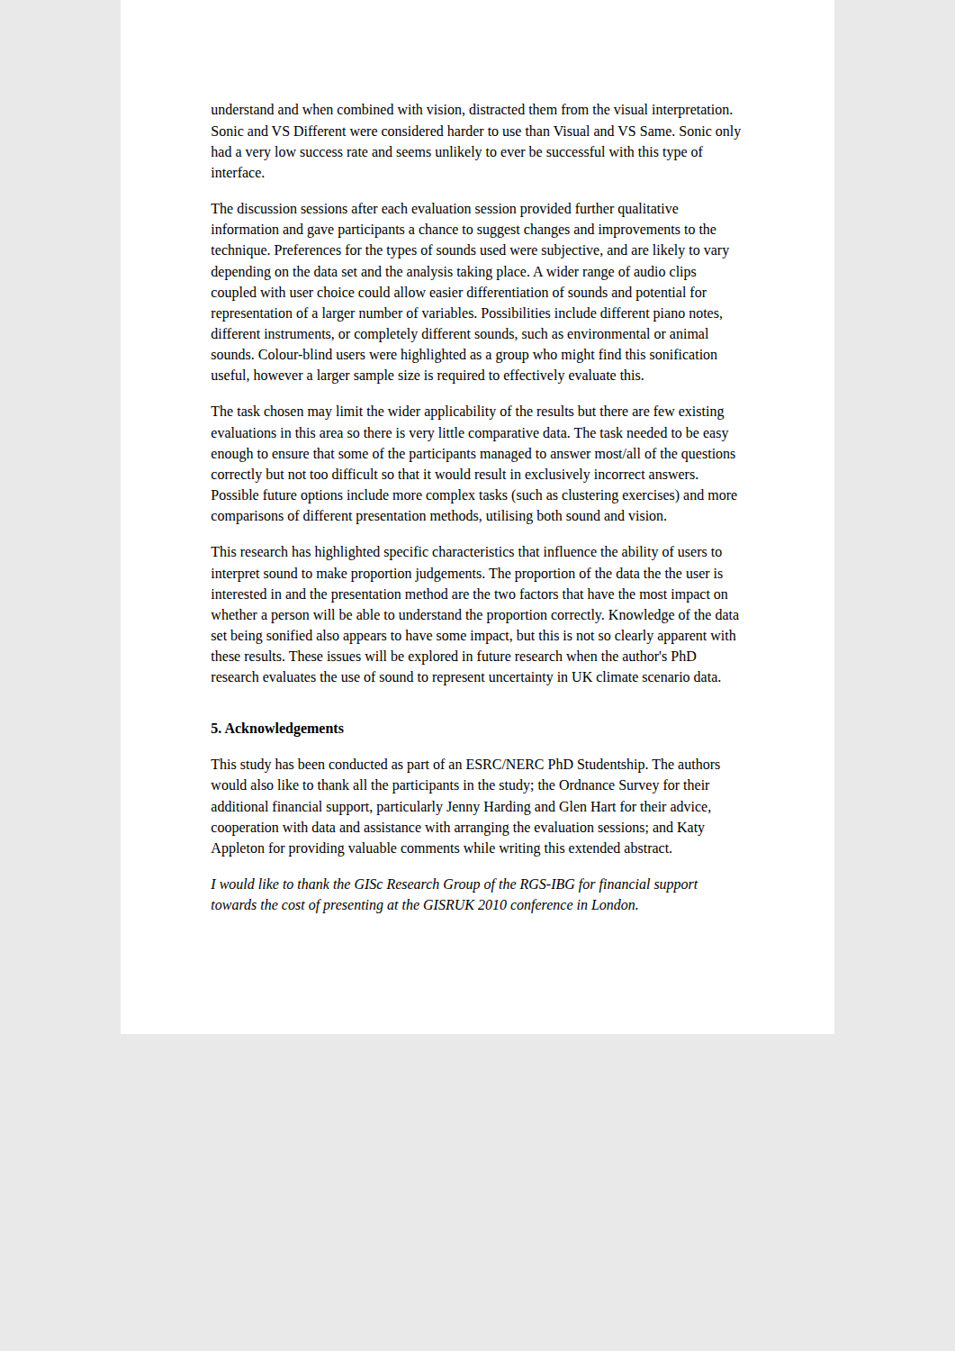understand and when combined with vision, distracted them from the visual interpretation. Sonic and VS Different were considered harder to use than Visual and VS Same. Sonic only had a very low success rate and seems unlikely to ever be successful with this type of interface.
The discussion sessions after each evaluation session provided further qualitative information and gave participants a chance to suggest changes and improvements to the technique. Preferences for the types of sounds used were subjective, and are likely to vary depending on the data set and the analysis taking place. A wider range of audio clips coupled with user choice could allow easier differentiation of sounds and potential for representation of a larger number of variables. Possibilities include different piano notes, different instruments, or completely different sounds, such as environmental or animal sounds. Colour-blind users were highlighted as a group who might find this sonification useful, however a larger sample size is required to effectively evaluate this.
The task chosen may limit the wider applicability of the results but there are few existing evaluations in this area so there is very little comparative data. The task needed to be easy enough to ensure that some of the participants managed to answer most/all of the questions correctly but not too difficult so that it would result in exclusively incorrect answers. Possible future options include more complex tasks (such as clustering exercises) and more comparisons of different presentation methods, utilising both sound and vision.
This research has highlighted specific characteristics that influence the ability of users to interpret sound to make proportion judgements. The proportion of the data the the user is interested in and the presentation method are the two factors that have the most impact on whether a person will be able to understand the proportion correctly. Knowledge of the data set being sonified also appears to have some impact, but this is not so clearly apparent with these results. These issues will be explored in future research when the author's PhD research evaluates the use of sound to represent uncertainty in UK climate scenario data.
5. Acknowledgements
This study has been conducted as part of an ESRC/NERC PhD Studentship. The authors would also like to thank all the participants in the study; the Ordnance Survey for their additional financial support, particularly Jenny Harding and Glen Hart for their advice, cooperation with data and assistance with arranging the evaluation sessions; and Katy Appleton for providing valuable comments while writing this extended abstract.
I would like to thank the GISc Research Group of the RGS-IBG for financial support towards the cost of presenting at the GISRUK 2010 conference in London.